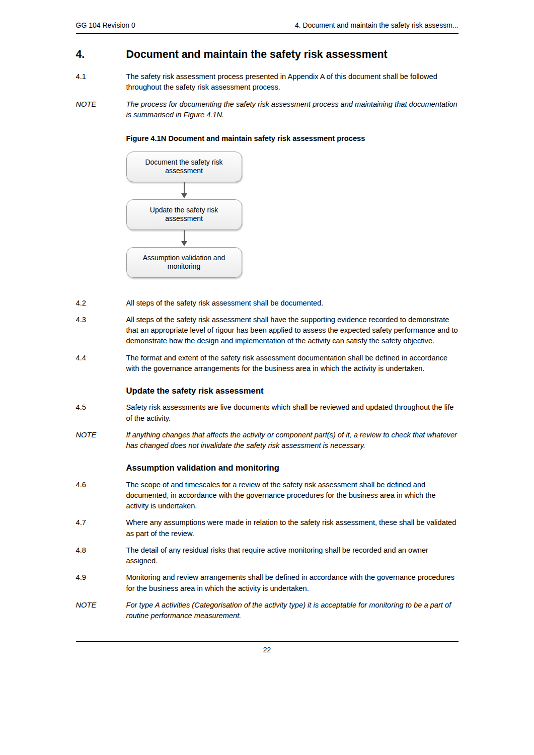GG 104 Revision 0
4. Document and maintain the safety risk assessm...
4. Document and maintain the safety risk assessment
4.1
The safety risk assessment process presented in Appendix A of this document shall be followed throughout the safety risk assessment process.
NOTE
The process for documenting the safety risk assessment process and maintaining that documentation is summarised in Figure 4.1N.
Figure 4.1N Document and maintain safety risk assessment process
Document the safety risk assessment
Update the safety risk assessment
Assumption validation and monitoring
4.2
All steps of the safety risk assessment shall be documented.
4.3
All steps of the safety risk assessment shall have the supporting evidence recorded to demonstrate that an appropriate level of rigour has been applied to assess the expected safety performance and to demonstrate how the design and implementation of the activity can satisfy the safety objective.
4.4
The format and extent of the safety risk assessment documentation shall be defined in accordance with the governance arrangements for the business area in which the activity is undertaken.
Update the safety risk assessment
4.5
Safety risk assessments are live documents which shall be reviewed and updated throughout the life of the activity.
NOTE
If anything changes that affects the activity or component part(s) of it, a review to check that whatever has changed does not invalidate the safety risk assessment is necessary.
Assumption validation and monitoring
4.6
The scope of and timescales for a review of the safety risk assessment shall be defined and documented, in accordance with the governance procedures for the business area in which the activity is undertaken.
4.7
Where any assumptions were made in relation to the safety risk assessment, these shall be validated as part of the review.
4.8
The detail of any residual risks that require active monitoring shall be recorded and an owner assigned.
4.9
Monitoring and review arrangements shall be defined in accordance with the governance procedures for the business area in which the activity is undertaken.
NOTE
For type A activities (Categorisation of the activity type) it is acceptable for monitoring to be a part of routine performance measurement.
22